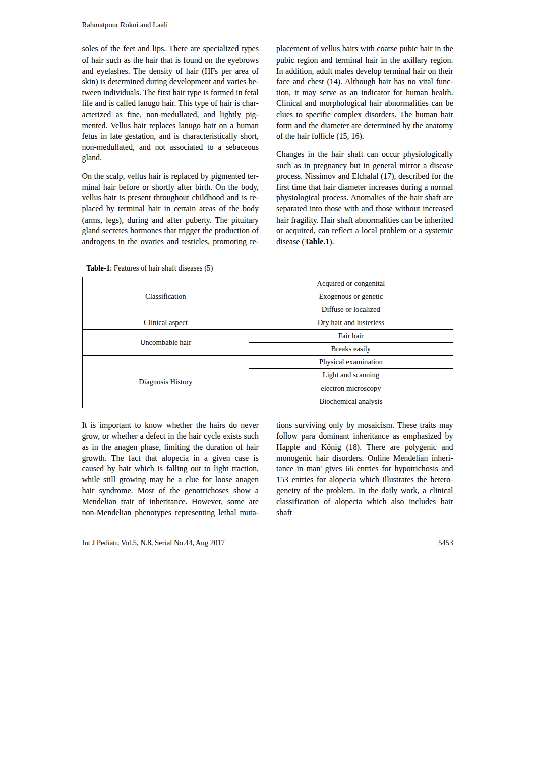Rahmatpour Rokni and Laali
soles of the feet and lips. There are specialized types of hair such as the hair that is found on the eyebrows and eyelashes. The density of hair (HFs per area of skin) is determined during development and varies between individuals. The first hair type is formed in fetal life and is called lanugo hair. This type of hair is characterized as fine, non-medullated, and lightly pigmented. Vellus hair replaces lanugo hair on a human fetus in late gestation, and is characteristically short, non-medullated, and not associated to a sebaceous gland.
On the scalp, vellus hair is replaced by pigmented terminal hair before or shortly after birth. On the body, vellus hair is present throughout childhood and is replaced by terminal hair in certain areas of the body (arms, legs), during and after puberty. The pituitary gland secretes hormones that trigger the production of androgens in the ovaries and testicles, promoting replacement of vellus hairs with coarse pubic hair in the pubic region and terminal hair in the axillary region. In addition, adult males develop terminal hair on their face and chest (14). Although hair has no vital function, it may serve as an indicator for human health. Clinical and morphological hair abnormalities can be clues to specific complex disorders. The human hair form and the diameter are determined by the anatomy of the hair follicle (15, 16).
Changes in the hair shaft can occur physiologically such as in pregnancy but in general mirror a disease process. Nissimov and Elchalal (17), described for the first time that hair diameter increases during a normal physiological process. Anomalies of the hair shaft are separated into those with and those without increased hair fragility. Hair shaft abnormalities can be inherited or acquired, can reflect a local problem or a systemic disease (Table.1).
Table-1: Features of hair shaft diseases (5)
| Classification | Acquired or congenital |
| Exogenous or genetic |
| Diffuse or localized |
| Clinical aspect | Dry hair and lusterless |
| Uncombable hair | Fair hair |
| Breaks easily |
| Diagnosis History | Physical examination |
| Light and scanning |
| electron microscopy |
| Biochemical analysis |
It is important to know whether the hairs do never grow, or whether a defect in the hair cycle exists such as in the anagen phase, limiting the duration of hair growth. The fact that alopecia in a given case is caused by hair which is falling out to light traction, while still growing may be a clue for loose anagen hair syndrome. Most of the genotrichoses show a Mendelian trait of inheritance. However, some are non-Mendelian phenotypes representing lethal mutations surviving only by mosaicism. These traits may follow para dominant inheritance as emphasized by Happle and König (18). There are polygenic and monogenic hair disorders. Online Mendelian inheritance in man' gives 66 entries for hypotrichosis and 153 entries for alopecia which illustrates the heterogeneity of the problem. In the daily work, a clinical classification of alopecia which also includes hair shaft
Int J Pediatr, Vol.5, N.8, Serial No.44, Aug 2017 5453